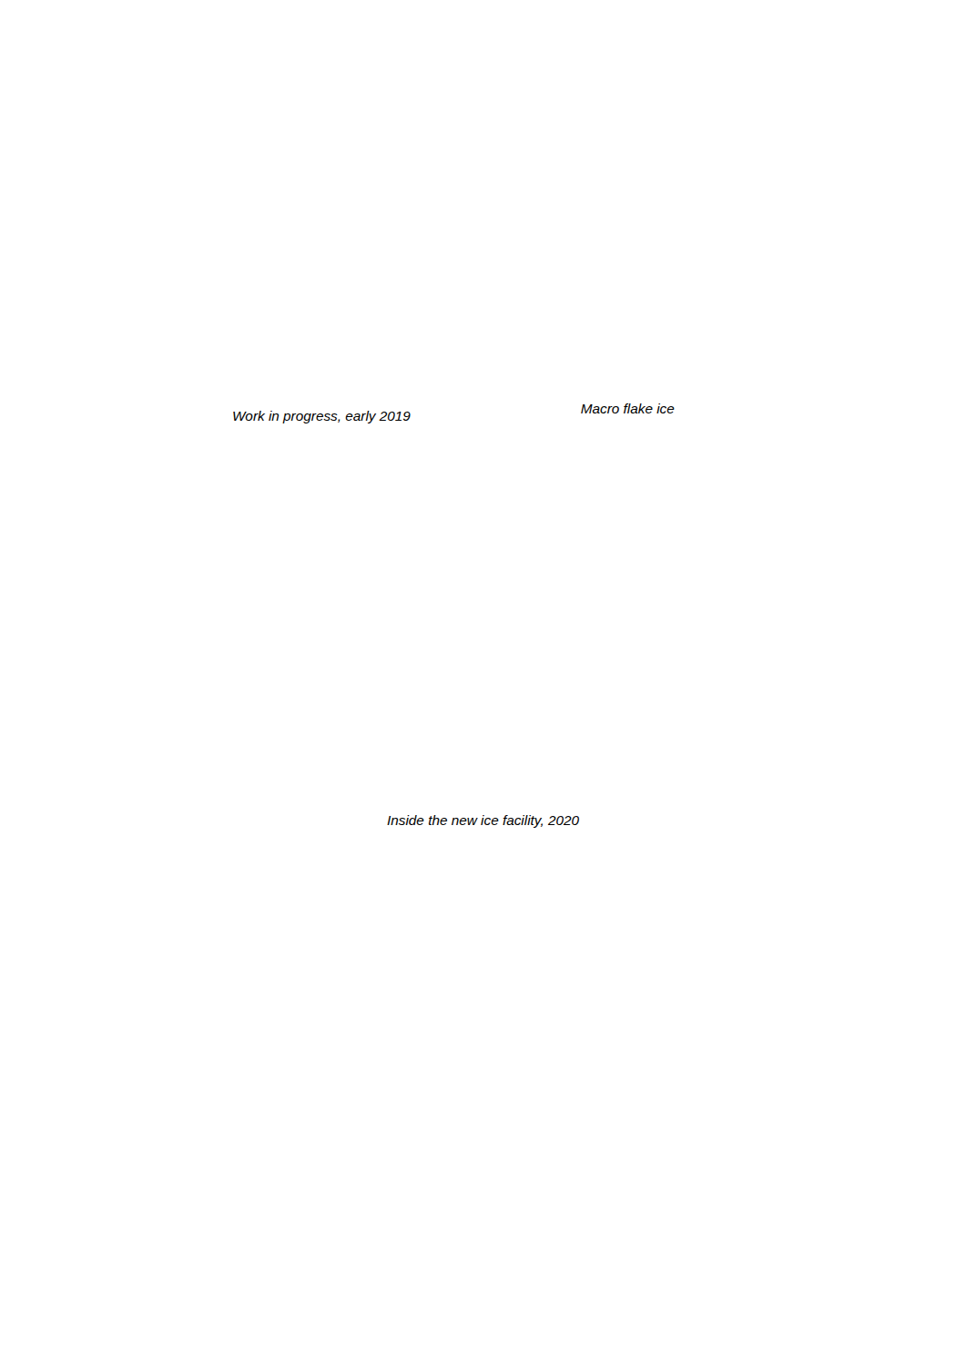Work in progress, early 2019
Macro flake ice
Inside the new ice facility, 2020